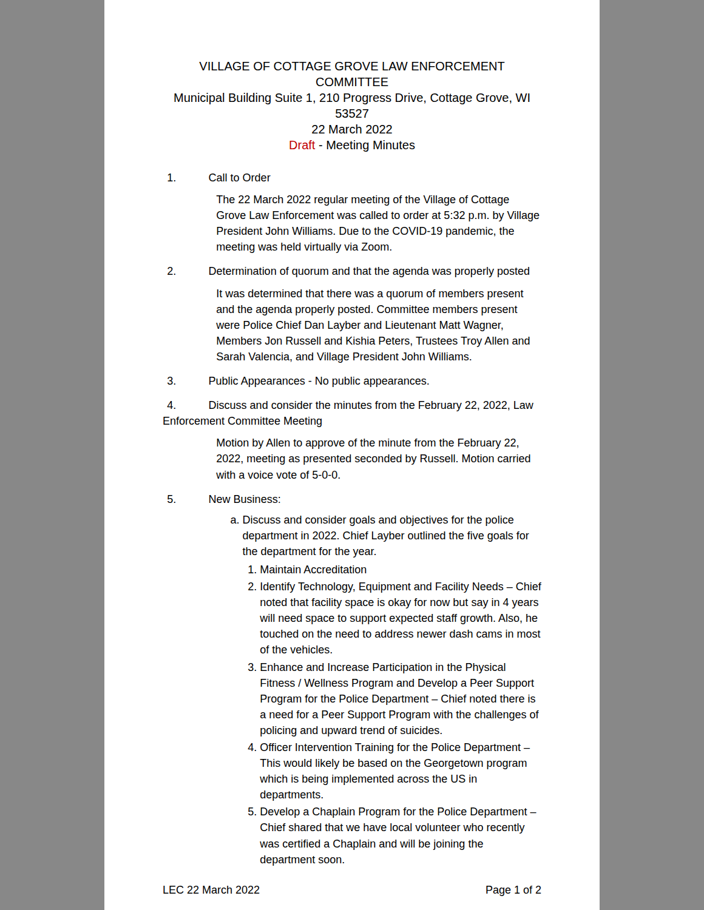VILLAGE OF COTTAGE GROVE LAW ENFORCEMENT COMMITTEE
Municipal Building Suite 1, 210 Progress Drive, Cottage Grove, WI 53527
22 March 2022
Draft - Meeting Minutes
1. Call to Order
The 22 March 2022 regular meeting of the Village of Cottage Grove Law Enforcement was called to order at 5:32 p.m. by Village President John Williams. Due to the COVID-19 pandemic, the meeting was held virtually via Zoom.
2. Determination of quorum and that the agenda was properly posted
It was determined that there was a quorum of members present and the agenda properly posted. Committee members present were Police Chief Dan Layber and Lieutenant Matt Wagner, Members Jon Russell and Kishia Peters, Trustees Troy Allen and Sarah Valencia, and Village President John Williams.
3. Public Appearances - No public appearances.
4. Discuss and consider the minutes from the February 22, 2022, Law Enforcement Committee Meeting
Motion by Allen to approve of the minute from the February 22, 2022, meeting as presented seconded by Russell. Motion carried with a voice vote of 5-0-0.
5. New Business:
Discuss and consider goals and objectives for the police department in 2022. Chief Layber outlined the five goals for the department for the year.
Maintain Accreditation
Identify Technology, Equipment and Facility Needs – Chief noted that facility space is okay for now but say in 4 years will need space to support expected staff growth. Also, he touched on the need to address newer dash cams in most of the vehicles.
Enhance and Increase Participation in the Physical Fitness / Wellness Program and Develop a Peer Support Program for the Police Department – Chief noted there is a need for a Peer Support Program with the challenges of policing and upward trend of suicides.
Officer Intervention Training for the Police Department – This would likely be based on the Georgetown program which is being implemented across the US in departments.
Develop a Chaplain Program for the Police Department – Chief shared that we have local volunteer who recently was certified a Chaplain and will be joining the department soon.
LEC 22 March 2022 Page 1 of 2